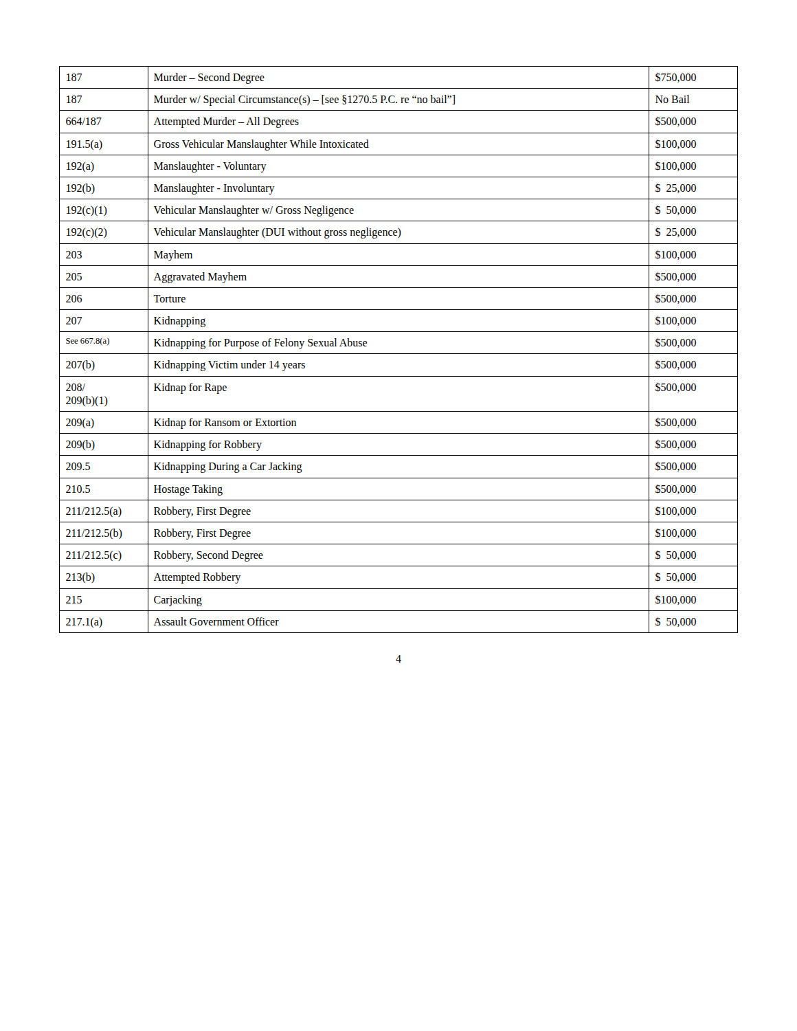| 187 | Murder – Second Degree | $750,000 |
| 187 | Murder w/ Special Circumstance(s) – [see §1270.5 P.C. re “no bail”] | No Bail |
| 664/187 | Attempted Murder – All Degrees | $500,000 |
| 191.5(a) | Gross Vehicular Manslaughter While Intoxicated | $100,000 |
| 192(a) | Manslaughter - Voluntary | $100,000 |
| 192(b) | Manslaughter - Involuntary | $ 25,000 |
| 192(c)(1) | Vehicular Manslaughter w/ Gross Negligence | $ 50,000 |
| 192(c)(2) | Vehicular Manslaughter (DUI without gross negligence) | $ 25,000 |
| 203 | Mayhem | $100,000 |
| 205 | Aggravated Mayhem | $500,000 |
| 206 | Torture | $500,000 |
| 207 | Kidnapping | $100,000 |
| See 667.8(a) | Kidnapping for Purpose of Felony Sexual Abuse | $500,000 |
| 207(b) | Kidnapping Victim under 14 years | $500,000 |
| 208/ 209(b)(1) | Kidnap for Rape | $500,000 |
| 209(a) | Kidnap for Ransom or Extortion | $500,000 |
| 209(b) | Kidnapping for Robbery | $500,000 |
| 209.5 | Kidnapping During a Car Jacking | $500,000 |
| 210.5 | Hostage Taking | $500,000 |
| 211/212.5(a) | Robbery, First Degree | $100,000 |
| 211/212.5(b) | Robbery, First Degree | $100,000 |
| 211/212.5(c) | Robbery, Second Degree | $ 50,000 |
| 213(b) | Attempted Robbery | $ 50,000 |
| 215 | Carjacking | $100,000 |
| 217.1(a) | Assault Government Officer | $ 50,000 |
4